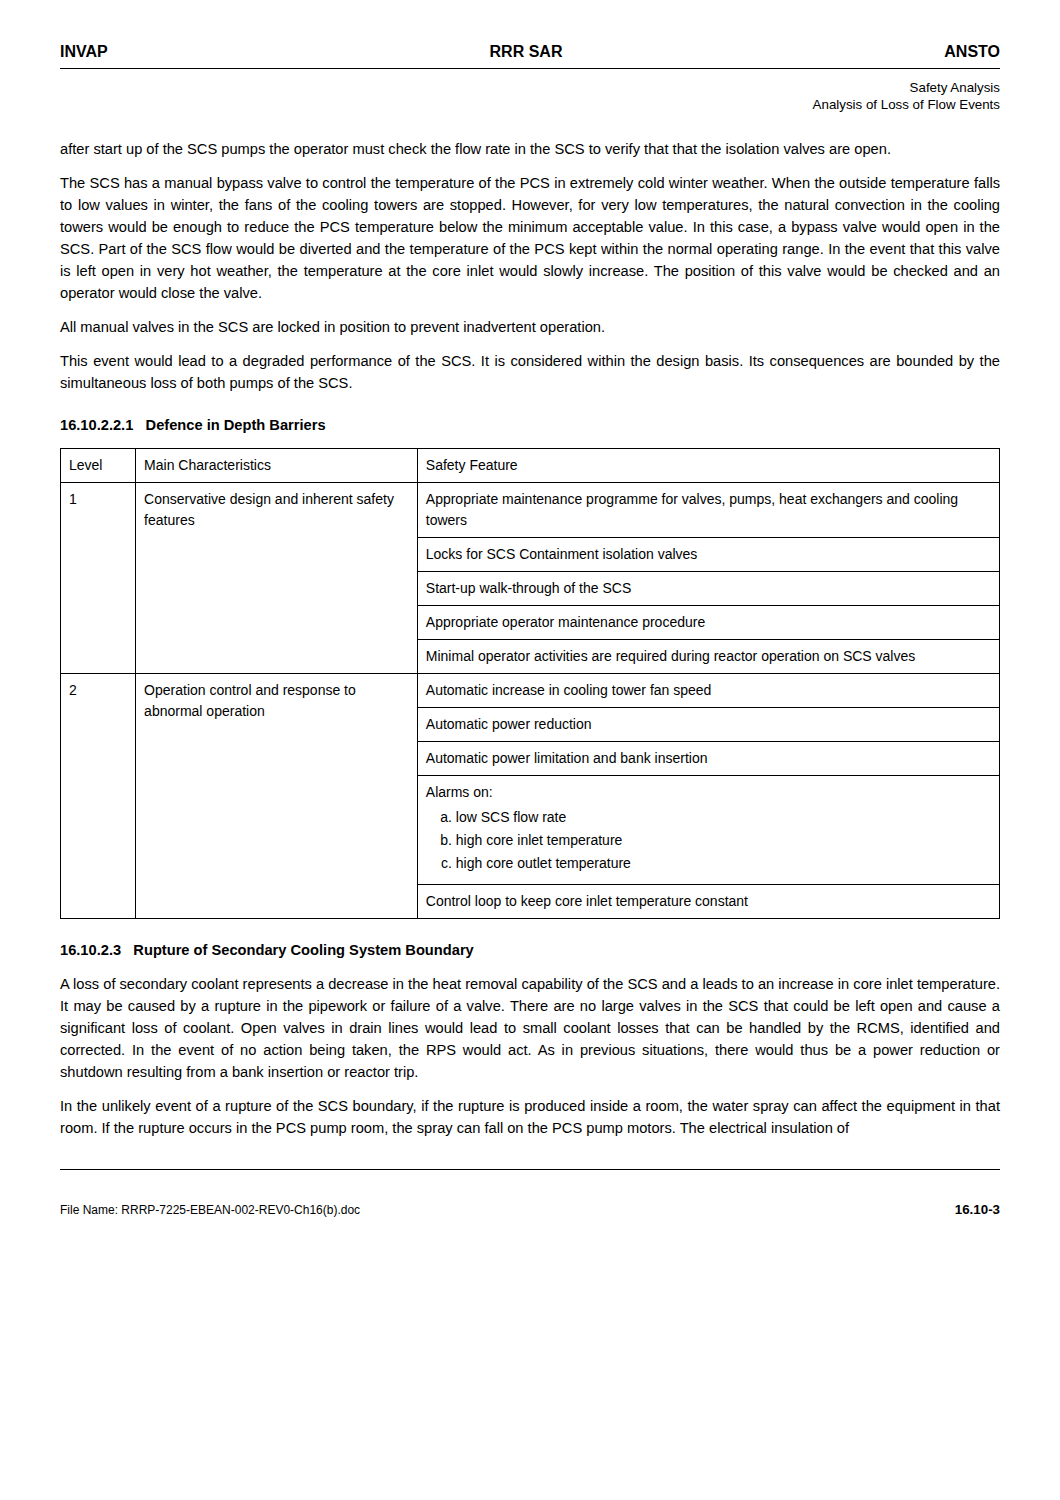INVAP RRR SAR ANSTO
Safety Analysis
Analysis of Loss of Flow Events
after start up of the SCS pumps the operator must check the flow rate in the SCS to verify that that the isolation valves are open.
The SCS has a manual bypass valve to control the temperature of the PCS in extremely cold winter weather. When the outside temperature falls to low values in winter, the fans of the cooling towers are stopped. However, for very low temperatures, the natural convection in the cooling towers would be enough to reduce the PCS temperature below the minimum acceptable value. In this case, a bypass valve would open in the SCS. Part of the SCS flow would be diverted and the temperature of the PCS kept within the normal operating range. In the event that this valve is left open in very hot weather, the temperature at the core inlet would slowly increase. The position of this valve would be checked and an operator would close the valve.
All manual valves in the SCS are locked in position to prevent inadvertent operation.
This event would lead to a degraded performance of the SCS. It is considered within the design basis. Its consequences are bounded by the simultaneous loss of both pumps of the SCS.
16.10.2.2.1 Defence in Depth Barriers
| Level | Main Characteristics | Safety Feature |
| --- | --- | --- |
| 1 | Conservative design and inherent safety features | Appropriate maintenance programme for valves, pumps, heat exchangers and cooling towers |
| Locks for SCS Containment isolation valves |
| Start-up walk-through of the SCS |
| Appropriate operator maintenance procedure |
| Minimal operator activities are required during reactor operation on SCS valves |
| 2 | Operation control and response to abnormal operation | Automatic increase in cooling tower fan speed |
| Automatic power reduction |
| Automatic power limitation and bank insertion |
| Alarms on: low SCS flow rate high core inlet temperature high core outlet temperature |
| Control loop to keep core inlet temperature constant |
16.10.2.3 Rupture of Secondary Cooling System Boundary
A loss of secondary coolant represents a decrease in the heat removal capability of the SCS and a leads to an increase in core inlet temperature. It may be caused by a rupture in the pipework or failure of a valve. There are no large valves in the SCS that could be left open and cause a significant loss of coolant. Open valves in drain lines would lead to small coolant losses that can be handled by the RCMS, identified and corrected. In the event of no action being taken, the RPS would act. As in previous situations, there would thus be a power reduction or shutdown resulting from a bank insertion or reactor trip.
In the unlikely event of a rupture of the SCS boundary, if the rupture is produced inside a room, the water spray can affect the equipment in that room. If the rupture occurs in the PCS pump room, the spray can fall on the PCS pump motors. The electrical insulation of
File Name: RRRP-7225-EBEAN-002-REV0-Ch16(b).doc 16.10-3